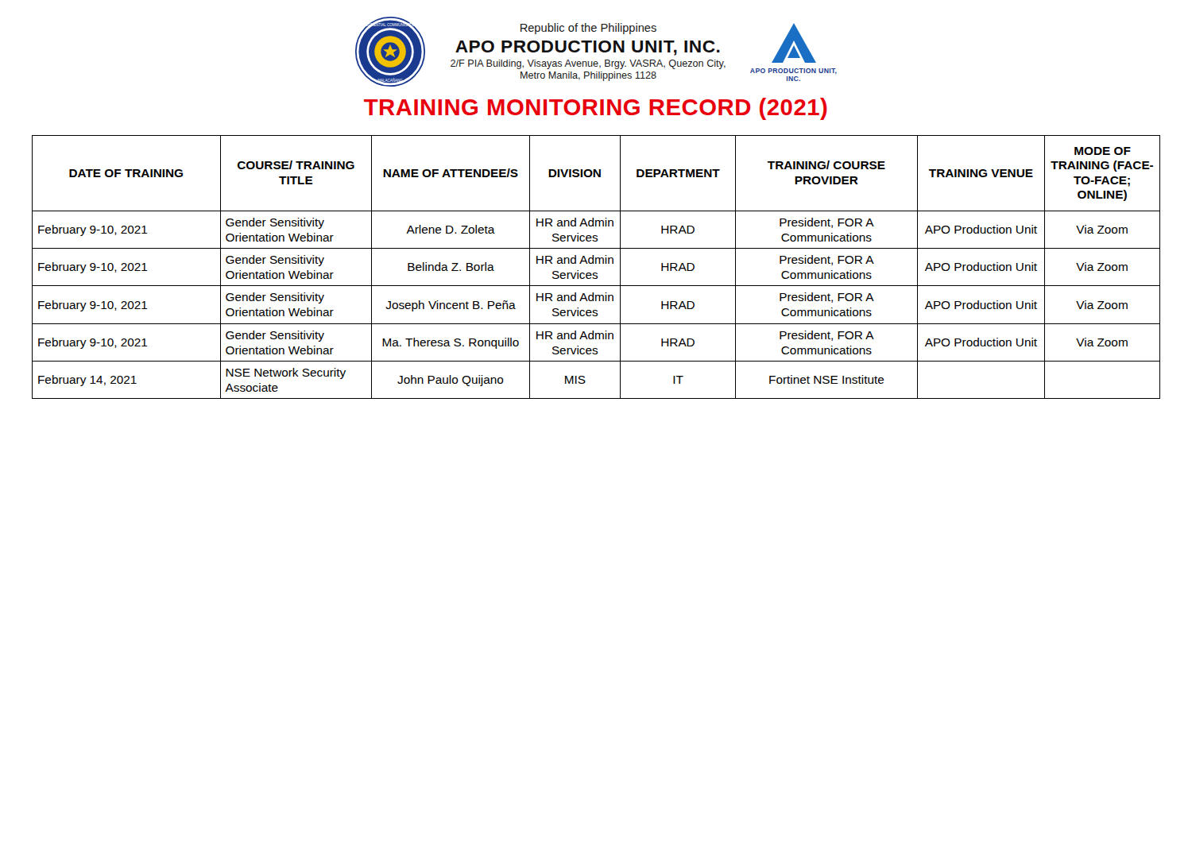PRESIDENTIAL COMMUNICATIONS MALACAÑANG
Republic of the Philippines
APO PRODUCTION UNIT, INC.
2/F PIA Building, Visayas Avenue, Brgy. VASRA, Quezon City,
Metro Manila, Philippines 1128
APO PRODUCTION UNIT, INC.
TRAINING MONITORING RECORD (2021)
| DATE OF TRAINING | COURSE/ TRAINING TITLE | NAME OF ATTENDEE/S | DIVISION | DEPARTMENT | TRAINING/ COURSE PROVIDER | TRAINING VENUE | MODE OF TRAINING (FACE-TO-FACE; ONLINE) |
| --- | --- | --- | --- | --- | --- | --- | --- |
| February 9-10, 2021 | Gender Sensitivity Orientation Webinar | Arlene D. Zoleta | HR and Admin Services | HRAD | President, FOR A Communications | APO Production Unit | Via Zoom |
| February 9-10, 2021 | Gender Sensitivity Orientation Webinar | Belinda Z. Borla | HR and Admin Services | HRAD | President, FOR A Communications | APO Production Unit | Via Zoom |
| February 9-10, 2021 | Gender Sensitivity Orientation Webinar | Joseph Vincent B. Peña | HR and Admin Services | HRAD | President, FOR A Communications | APO Production Unit | Via Zoom |
| February 9-10, 2021 | Gender Sensitivity Orientation Webinar | Ma. Theresa S. Ronquillo | HR and Admin Services | HRAD | President, FOR A Communications | APO Production Unit | Via Zoom |
| February 14, 2021 | NSE Network Security Associate | John Paulo Quijano | MIS | IT | Fortinet NSE Institute | | |